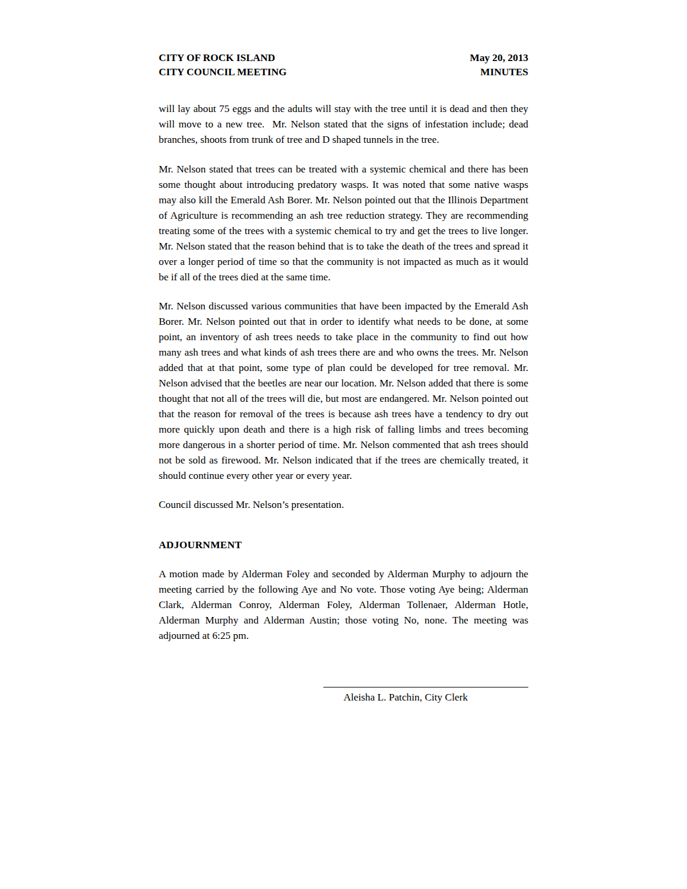| CITY OF ROCK ISLAND | May 20, 2013 |
| CITY COUNCIL MEETING | MINUTES |
will lay about 75 eggs and the adults will stay with the tree until it is dead and then they will move to a new tree. Mr. Nelson stated that the signs of infestation include; dead branches, shoots from trunk of tree and D shaped tunnels in the tree.
Mr. Nelson stated that trees can be treated with a systemic chemical and there has been some thought about introducing predatory wasps. It was noted that some native wasps may also kill the Emerald Ash Borer. Mr. Nelson pointed out that the Illinois Department of Agriculture is recommending an ash tree reduction strategy. They are recommending treating some of the trees with a systemic chemical to try and get the trees to live longer. Mr. Nelson stated that the reason behind that is to take the death of the trees and spread it over a longer period of time so that the community is not impacted as much as it would be if all of the trees died at the same time.
Mr. Nelson discussed various communities that have been impacted by the Emerald Ash Borer. Mr. Nelson pointed out that in order to identify what needs to be done, at some point, an inventory of ash trees needs to take place in the community to find out how many ash trees and what kinds of ash trees there are and who owns the trees. Mr. Nelson added that at that point, some type of plan could be developed for tree removal. Mr. Nelson advised that the beetles are near our location. Mr. Nelson added that there is some thought that not all of the trees will die, but most are endangered. Mr. Nelson pointed out that the reason for removal of the trees is because ash trees have a tendency to dry out more quickly upon death and there is a high risk of falling limbs and trees becoming more dangerous in a shorter period of time. Mr. Nelson commented that ash trees should not be sold as firewood. Mr. Nelson indicated that if the trees are chemically treated, it should continue every other year or every year.
Council discussed Mr. Nelson’s presentation.
Adjournment
A motion made by Alderman Foley and seconded by Alderman Murphy to adjourn the meeting carried by the following Aye and No vote. Those voting Aye being; Alderman Clark, Alderman Conroy, Alderman Foley, Alderman Tollenaer, Alderman Hotle, Alderman Murphy and Alderman Austin; those voting No, none. The meeting was adjourned at 6:25 pm.
Aleisha L. Patchin, City Clerk